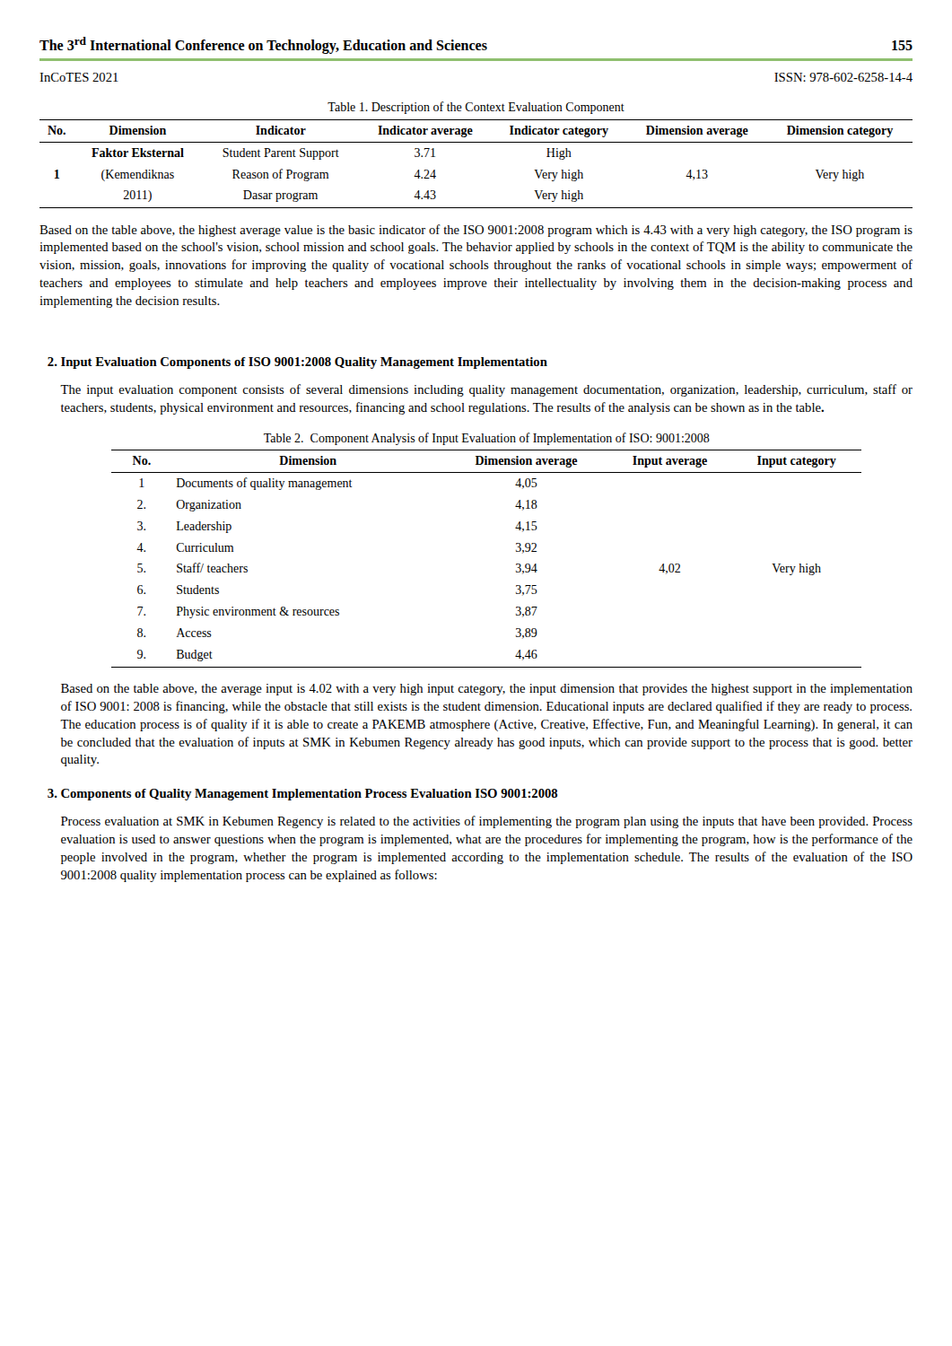The 3rd International Conference on Technology, Education and Sciences
155
InCoTES 2021 ISSN: 978-602-6258-14-4
Table 1. Description of the Context Evaluation Component
| No. | Dimension | Indicator | Indicator average | Indicator category | Dimension average | Dimension category |
| --- | --- | --- | --- | --- | --- | --- |
| 1 | Faktor Eksternal | Student Parent Support | 3.71 | High | 4,13 | Very high |
| (Kemendiknas | Reason of Program | 4.24 | Very high |
| 2011) | Dasar program | 4.43 | Very high |
Based on the table above, the highest average value is the basic indicator of the ISO 9001:2008 program which is 4.43 with a very high category, the ISO program is implemented based on the school's vision, school mission and school goals. The behavior applied by schools in the context of TQM is the ability to communicate the vision, mission, goals, innovations for improving the quality of vocational schools throughout the ranks of vocational schools in simple ways; empowerment of teachers and employees to stimulate and help teachers and employees improve their intellectuality by involving them in the decision-making process and implementing the decision results.
Input Evaluation Components of ISO 9001:2008 Quality Management Implementation
The input evaluation component consists of several dimensions including quality management documentation, organization, leadership, curriculum, staff or teachers, students, physical environment and resources, financing and school regulations. The results of the analysis can be shown as in the table.
Table 2. Component Analysis of Input Evaluation of Implementation of ISO: 9001:2008
| No. | Dimension | Dimension average | Input average | Input category |
| --- | --- | --- | --- | --- |
| 1 | Documents of quality management | 4,05 | 4,02 | Very high |
| 2. | Organization | 4,18 |
| 3. | Leadership | 4,15 |
| 4. | Curriculum | 3,92 |
| 5. | Staff/ teachers | 3,94 |
| 6. | Students | 3,75 |
| 7. | Physic environment & resources | 3,87 |
| 8. | Access | 3,89 |
| 9. | Budget | 4,46 |
Based on the table above, the average input is 4.02 with a very high input category, the input dimension that provides the highest support in the implementation of ISO 9001: 2008 is financing, while the obstacle that still exists is the student dimension. Educational inputs are declared qualified if they are ready to process. The education process is of quality if it is able to create a PAKEMB atmosphere (Active, Creative, Effective, Fun, and Meaningful Learning). In general, it can be concluded that the evaluation of inputs at SMK in Kebumen Regency already has good inputs, which can provide support to the process that is good. better quality.
Components of Quality Management Implementation Process Evaluation ISO 9001:2008
Process evaluation at SMK in Kebumen Regency is related to the activities of implementing the program plan using the inputs that have been provided. Process evaluation is used to answer questions when the program is implemented, what are the procedures for implementing the program, how is the performance of the people involved in the program, whether the program is implemented according to the implementation schedule. The results of the evaluation of the ISO 9001:2008 quality implementation process can be explained as follows: